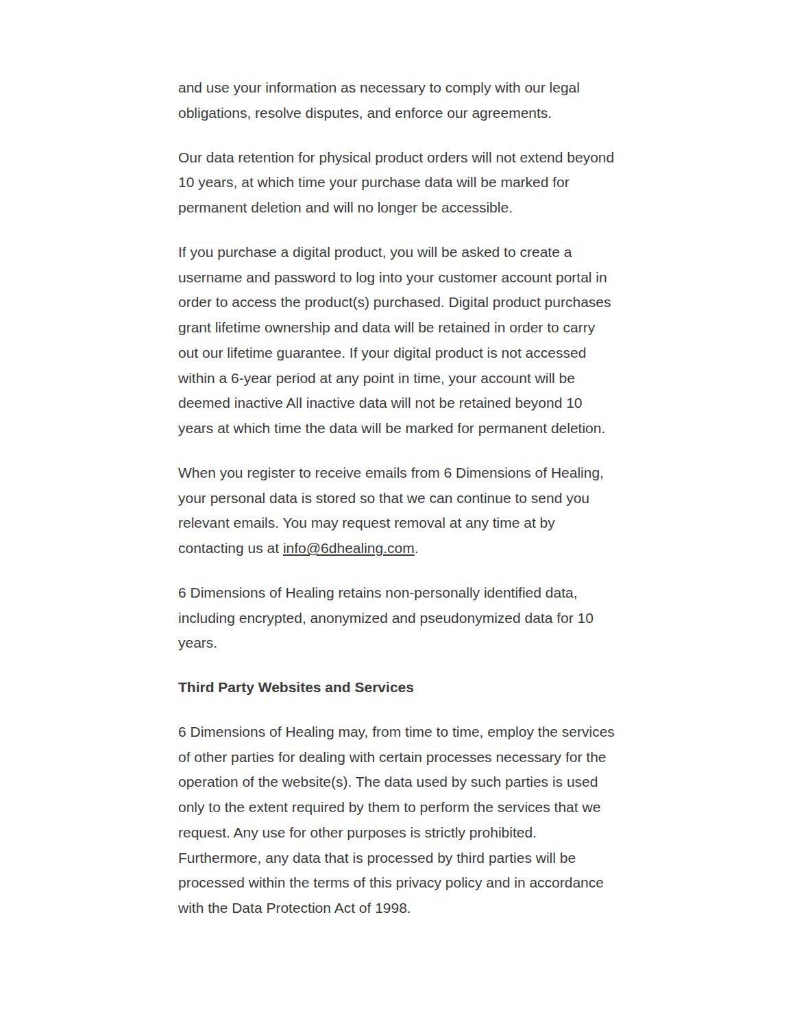and use your information as necessary to comply with our legal obligations, resolve disputes, and enforce our agreements.
Our data retention for physical product orders will not extend beyond 10 years, at which time your purchase data will be marked for permanent deletion and will no longer be accessible.
If you purchase a digital product, you will be asked to create a username and password to log into your customer account portal in order to access the product(s) purchased. Digital product purchases grant lifetime ownership and data will be retained in order to carry out our lifetime guarantee. If your digital product is not accessed within a 6-year period at any point in time, your account will be deemed inactive All inactive data will not be retained beyond 10 years at which time the data will be marked for permanent deletion.
When you register to receive emails from 6 Dimensions of Healing, your personal data is stored so that we can continue to send you relevant emails. You may request removal at any time at by contacting us at info@6dhealing.com.
6 Dimensions of Healing retains non-personally identified data, including encrypted, anonymized and pseudonymized data for 10 years.
Third Party Websites and Services
6 Dimensions of Healing may, from time to time, employ the services of other parties for dealing with certain processes necessary for the operation of the website(s). The data used by such parties is used only to the extent required by them to perform the services that we request. Any use for other purposes is strictly prohibited. Furthermore, any data that is processed by third parties will be processed within the terms of this privacy policy and in accordance with the Data Protection Act of 1998.